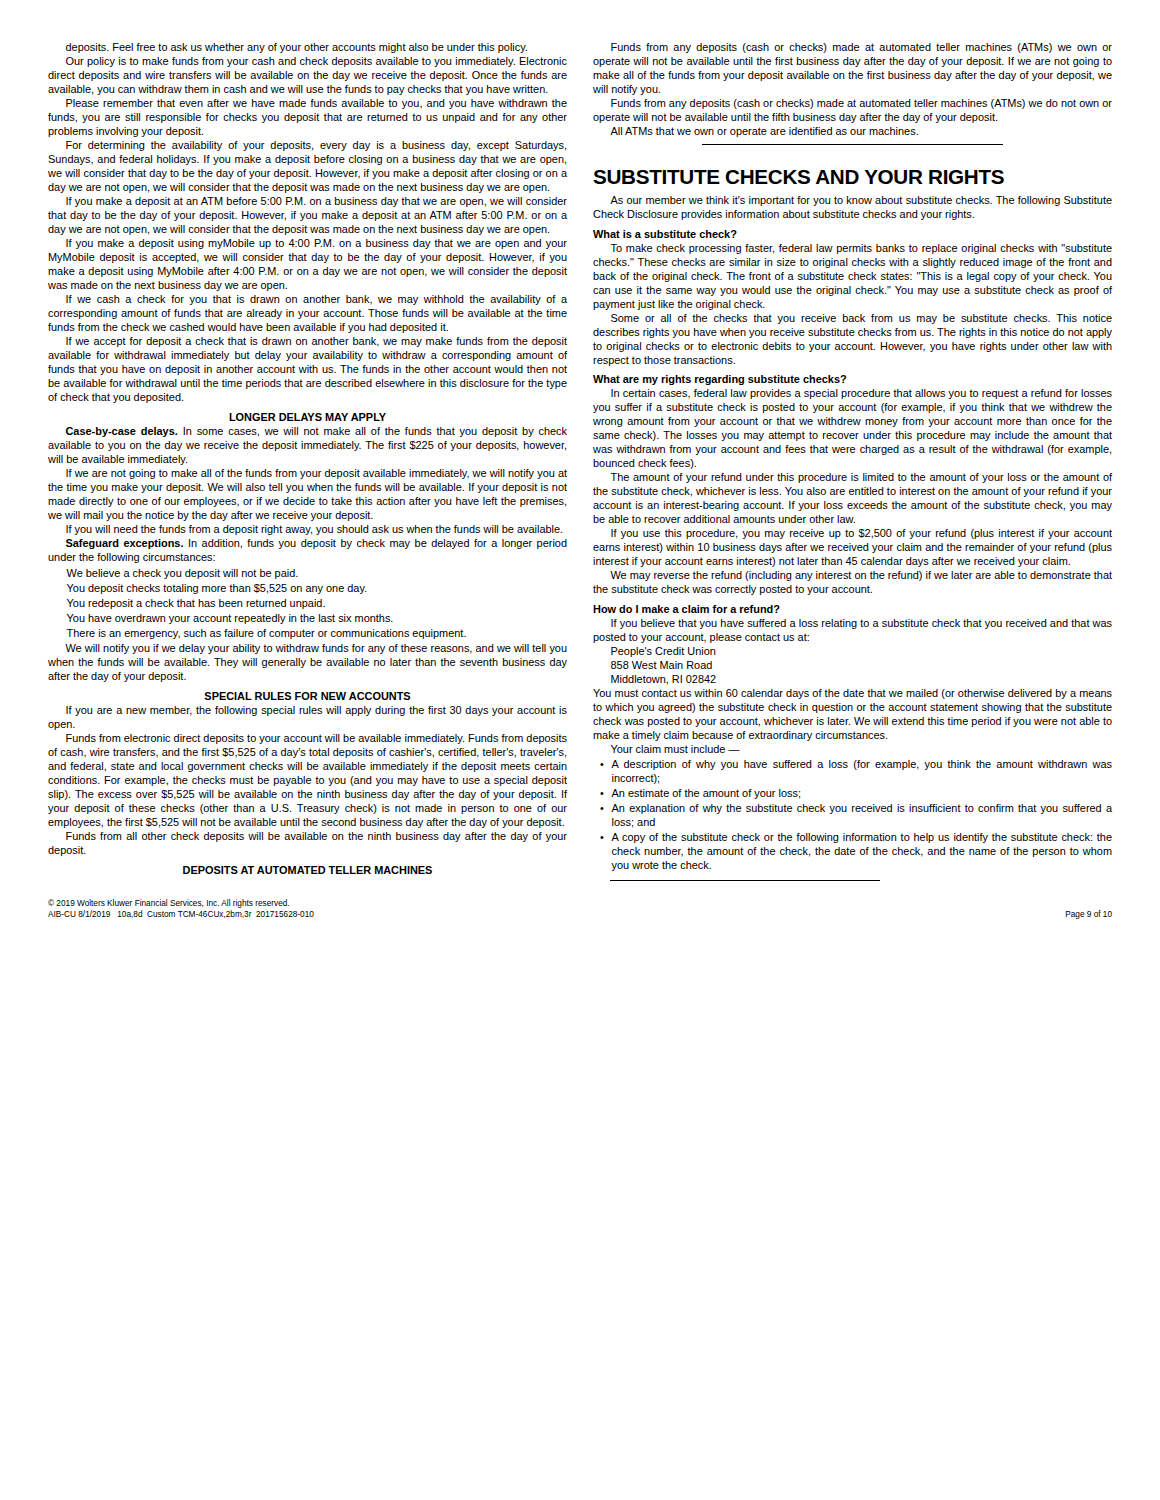deposits. Feel free to ask us whether any of your other accounts might also be under this policy.
Our policy is to make funds from your cash and check deposits available to you immediately. Electronic direct deposits and wire transfers will be available on the day we receive the deposit. Once the funds are available, you can withdraw them in cash and we will use the funds to pay checks that you have written.
Please remember that even after we have made funds available to you, and you have withdrawn the funds, you are still responsible for checks you deposit that are returned to us unpaid and for any other problems involving your deposit.
For determining the availability of your deposits, every day is a business day, except Saturdays, Sundays, and federal holidays. If you make a deposit before closing on a business day that we are open, we will consider that day to be the day of your deposit. However, if you make a deposit after closing or on a day we are not open, we will consider that the deposit was made on the next business day we are open.
If you make a deposit at an ATM before 5:00 P.M. on a business day that we are open, we will consider that day to be the day of your deposit. However, if you make a deposit at an ATM after 5:00 P.M. or on a day we are not open, we will consider that the deposit was made on the next business day we are open.
If you make a deposit using myMobile up to 4:00 P.M. on a business day that we are open and your MyMobile deposit is accepted, we will consider that day to be the day of your deposit. However, if you make a deposit using MyMobile after 4:00 P.M. or on a day we are not open, we will consider the deposit was made on the next business day we are open.
If we cash a check for you that is drawn on another bank, we may withhold the availability of a corresponding amount of funds that are already in your account. Those funds will be available at the time funds from the check we cashed would have been available if you had deposited it.
If we accept for deposit a check that is drawn on another bank, we may make funds from the deposit available for withdrawal immediately but delay your availability to withdraw a corresponding amount of funds that you have on deposit in another account with us. The funds in the other account would then not be available for withdrawal until the time periods that are described elsewhere in this disclosure for the type of check that you deposited.
Longer Delays May Apply
Case-by-case delays. In some cases, we will not make all of the funds that you deposit by check available to you on the day we receive the deposit immediately. The first $225 of your deposits, however, will be available immediately.
If we are not going to make all of the funds from your deposit available immediately, we will notify you at the time you make your deposit. We will also tell you when the funds will be available. If your deposit is not made directly to one of our employees, or if we decide to take this action after you have left the premises, we will mail you the notice by the day after we receive your deposit.
If you will need the funds from a deposit right away, you should ask us when the funds will be available.
Safeguard exceptions. In addition, funds you deposit by check may be delayed for a longer period under the following circumstances:
We believe a check you deposit will not be paid.
You deposit checks totaling more than $5,525 on any one day.
You redeposit a check that has been returned unpaid.
You have overdrawn your account repeatedly in the last six months.
There is an emergency, such as failure of computer or communications equipment.
We will notify you if we delay your ability to withdraw funds for any of these reasons, and we will tell you when the funds will be available. They will generally be available no later than the seventh business day after the day of your deposit.
Special Rules for New Accounts
If you are a new member, the following special rules will apply during the first 30 days your account is open.
Funds from electronic direct deposits to your account will be available immediately. Funds from deposits of cash, wire transfers, and the first $5,525 of a day's total deposits of cashier's, certified, teller's, traveler's, and federal, state and local government checks will be available immediately if the deposit meets certain conditions. For example, the checks must be payable to you (and you may have to use a special deposit slip). The excess over $5,525 will be available on the ninth business day after the day of your deposit. If your deposit of these checks (other than a U.S. Treasury check) is not made in person to one of our employees, the first $5,525 will not be available until the second business day after the day of your deposit.
Funds from all other check deposits will be available on the ninth business day after the day of your deposit.
Deposits at Automated Teller Machines
Funds from any deposits (cash or checks) made at automated teller machines (ATMs) we own or operate will not be available until the first business day after the day of your deposit. If we are not going to make all of the funds from your deposit available on the first business day after the day of your deposit, we will notify you.
Funds from any deposits (cash or checks) made at automated teller machines (ATMs) we do not own or operate will not be available until the fifth business day after the day of your deposit.
All ATMs that we own or operate are identified as our machines.
SUBSTITUTE CHECKS AND YOUR RIGHTS
As our member we think it's important for you to know about substitute checks. The following Substitute Check Disclosure provides information about substitute checks and your rights.
What is a substitute check?
To make check processing faster, federal law permits banks to replace original checks with "substitute checks." These checks are similar in size to original checks with a slightly reduced image of the front and back of the original check. The front of a substitute check states: "This is a legal copy of your check. You can use it the same way you would use the original check." You may use a substitute check as proof of payment just like the original check.
Some or all of the checks that you receive back from us may be substitute checks. This notice describes rights you have when you receive substitute checks from us. The rights in this notice do not apply to original checks or to electronic debits to your account. However, you have rights under other law with respect to those transactions.
What are my rights regarding substitute checks?
In certain cases, federal law provides a special procedure that allows you to request a refund for losses you suffer if a substitute check is posted to your account (for example, if you think that we withdrew the wrong amount from your account or that we withdrew money from your account more than once for the same check). The losses you may attempt to recover under this procedure may include the amount that was withdrawn from your account and fees that were charged as a result of the withdrawal (for example, bounced check fees).
The amount of your refund under this procedure is limited to the amount of your loss or the amount of the substitute check, whichever is less. You also are entitled to interest on the amount of your refund if your account is an interest-bearing account. If your loss exceeds the amount of the substitute check, you may be able to recover additional amounts under other law.
If you use this procedure, you may receive up to $2,500 of your refund (plus interest if your account earns interest) within 10 business days after we received your claim and the remainder of your refund (plus interest if your account earns interest) not later than 45 calendar days after we received your claim.
We may reverse the refund (including any interest on the refund) if we later are able to demonstrate that the substitute check was correctly posted to your account.
How do I make a claim for a refund?
If you believe that you have suffered a loss relating to a substitute check that you received and that was posted to your account, please contact us at:
People's Credit Union
858 West Main Road
Middletown, RI 02842
You must contact us within 60 calendar days of the date that we mailed (or otherwise delivered by a means to which you agreed) the substitute check in question or the account statement showing that the substitute check was posted to your account, whichever is later. We will extend this time period if you were not able to make a timely claim because of extraordinary circumstances.
Your claim must include —
A description of why you have suffered a loss (for example, you think the amount withdrawn was incorrect);
An estimate of the amount of your loss;
An explanation of why the substitute check you received is insufficient to confirm that you suffered a loss; and
A copy of the substitute check or the following information to help us identify the substitute check: the check number, the amount of the check, the date of the check, and the name of the person to whom you wrote the check.
© 2019 Wolters Kluwer Financial Services, Inc. All rights reserved.
AIB-CU 8/1/2019 10a,8d Custom TCM-46CUx,2bm,3r 201715628-010
Page 9 of 10